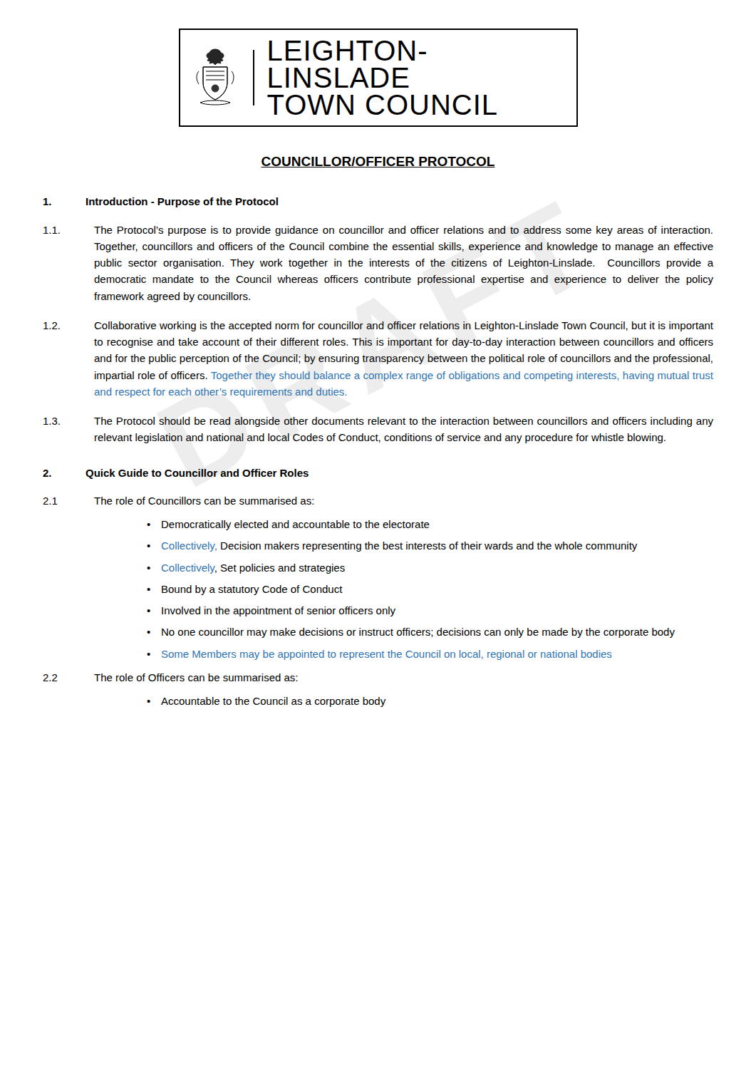DRAFT
LEIGHTON-LINSLADE
TOWN COUNCIL
COUNCILLOR/OFFICER PROTOCOL
1. Introduction - Purpose of the Protocol
1.1.
The Protocol’s purpose is to provide guidance on councillor and officer relations and to address some key areas of interaction. Together, councillors and officers of the Council combine the essential skills, experience and knowledge to manage an effective public sector organisation. They work together in the interests of the citizens of Leighton-Linslade. Councillors provide a democratic mandate to the Council whereas officers contribute professional expertise and experience to deliver the policy framework agreed by councillors.
1.2.
Collaborative working is the accepted norm for councillor and officer relations in Leighton-Linslade Town Council, but it is important to recognise and take account of their different roles. This is important for day-to-day interaction between councillors and officers and for the public perception of the Council; by ensuring transparency between the political role of councillors and the professional, impartial role of officers. Together they should balance a complex range of obligations and competing interests, having mutual trust and respect for each other’s requirements and duties.
1.3.
The Protocol should be read alongside other documents relevant to the interaction between councillors and officers including any relevant legislation and national and local Codes of Conduct, conditions of service and any procedure for whistle blowing.
2. Quick Guide to Councillor and Officer Roles
2.1
The role of Councillors can be summarised as:
Democratically elected and accountable to the electorate
Collectively, Decision makers representing the best interests of their wards and the whole community
Collectively, Set policies and strategies
Bound by a statutory Code of Conduct
Involved in the appointment of senior officers only
No one councillor may make decisions or instruct officers; decisions can only be made by the corporate body
Some Members may be appointed to represent the Council on local, regional or national bodies
2.2
The role of Officers can be summarised as:
Accountable to the Council as a corporate body